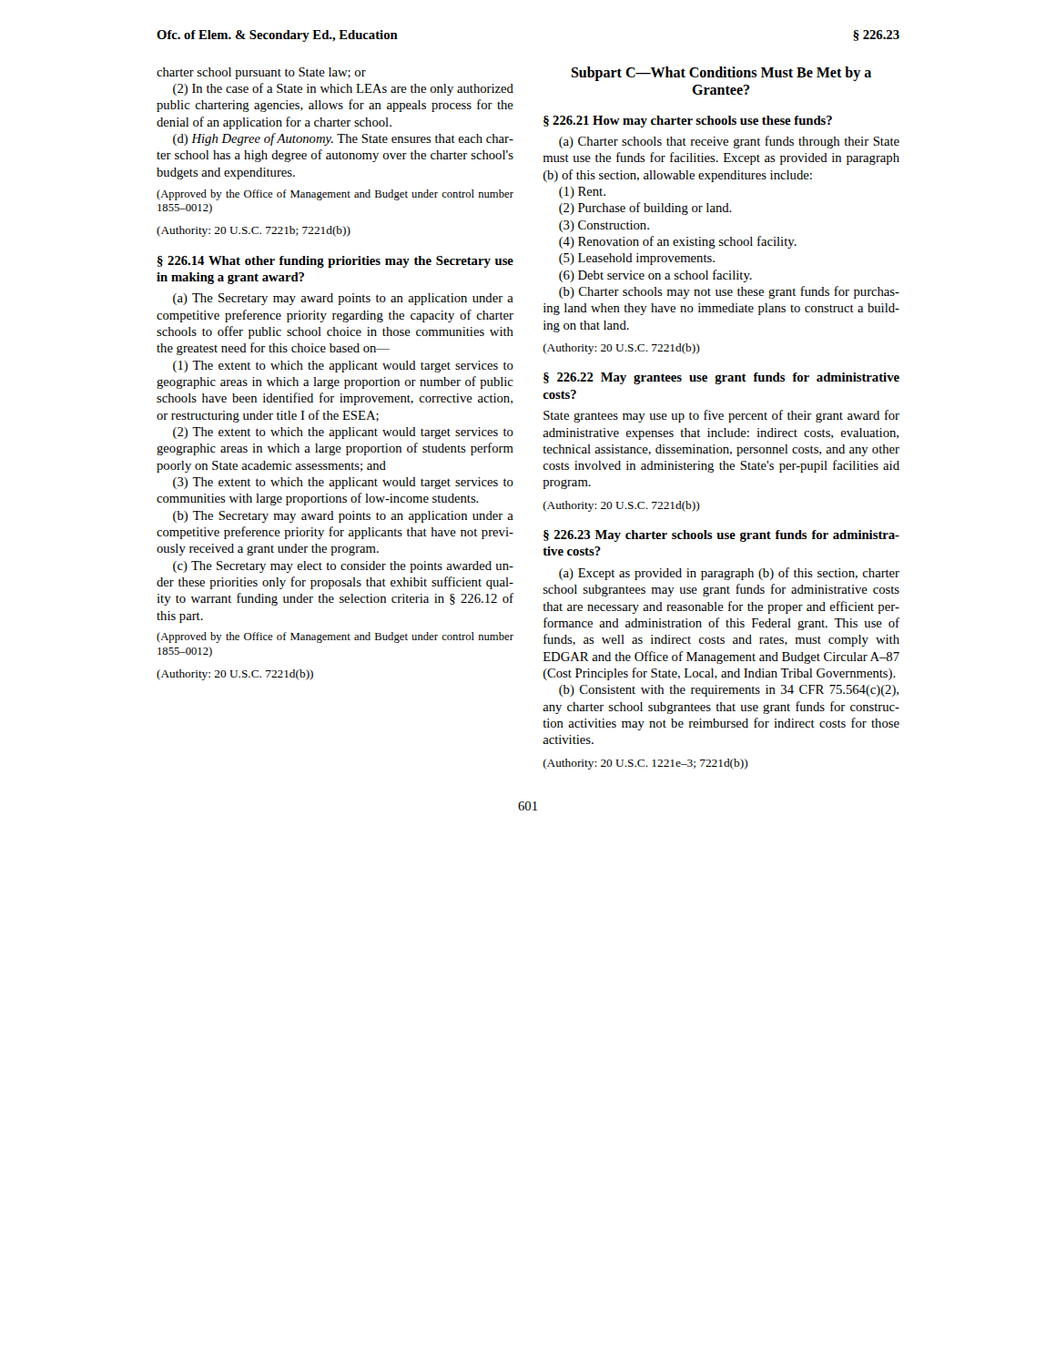Ofc. of Elem. & Secondary Ed., Education § 226.23
charter school pursuant to State law; or
(2) In the case of a State in which LEAs are the only authorized public chartering agencies, allows for an appeals process for the denial of an application for a charter school.
(d) High Degree of Autonomy. The State ensures that each charter school has a high degree of autonomy over the charter school's budgets and expenditures.
(Approved by the Office of Management and Budget under control number 1855–0012)
(Authority: 20 U.S.C. 7221b; 7221d(b))
§ 226.14 What other funding priorities may the Secretary use in making a grant award?
(a) The Secretary may award points to an application under a competitive preference priority regarding the capacity of charter schools to offer public school choice in those communities with the greatest need for this choice based on—
(1) The extent to which the applicant would target services to geographic areas in which a large proportion or number of public schools have been identified for improvement, corrective action, or restructuring under title I of the ESEA;
(2) The extent to which the applicant would target services to geographic areas in which a large proportion of students perform poorly on State academic assessments; and
(3) The extent to which the applicant would target services to communities with large proportions of low-income students.
(b) The Secretary may award points to an application under a competitive preference priority for applicants that have not previously received a grant under the program.
(c) The Secretary may elect to consider the points awarded under these priorities only for proposals that exhibit sufficient quality to warrant funding under the selection criteria in § 226.12 of this part.
(Approved by the Office of Management and Budget under control number 1855–0012)
(Authority: 20 U.S.C. 7221d(b))
Subpart C—What Conditions Must Be Met by a Grantee?
§ 226.21 How may charter schools use these funds?
(a) Charter schools that receive grant funds through their State must use the funds for facilities. Except as provided in paragraph (b) of this section, allowable expenditures include:
(1) Rent.
(2) Purchase of building or land.
(3) Construction.
(4) Renovation of an existing school facility.
(5) Leasehold improvements.
(6) Debt service on a school facility.
(b) Charter schools may not use these grant funds for purchasing land when they have no immediate plans to construct a building on that land.
(Authority: 20 U.S.C. 7221d(b))
§ 226.22 May grantees use grant funds for administrative costs?
State grantees may use up to five percent of their grant award for administrative expenses that include: indirect costs, evaluation, technical assistance, dissemination, personnel costs, and any other costs involved in administering the State's per-pupil facilities aid program.
(Authority: 20 U.S.C. 7221d(b))
§ 226.23 May charter schools use grant funds for administrative costs?
(a) Except as provided in paragraph (b) of this section, charter school subgrantees may use grant funds for administrative costs that are necessary and reasonable for the proper and efficient performance and administration of this Federal grant. This use of funds, as well as indirect costs and rates, must comply with EDGAR and the Office of Management and Budget Circular A–87 (Cost Principles for State, Local, and Indian Tribal Governments).
(b) Consistent with the requirements in 34 CFR 75.564(c)(2), any charter school subgrantees that use grant funds for construction activities may not be reimbursed for indirect costs for those activities.
(Authority: 20 U.S.C. 1221e–3; 7221d(b))
601